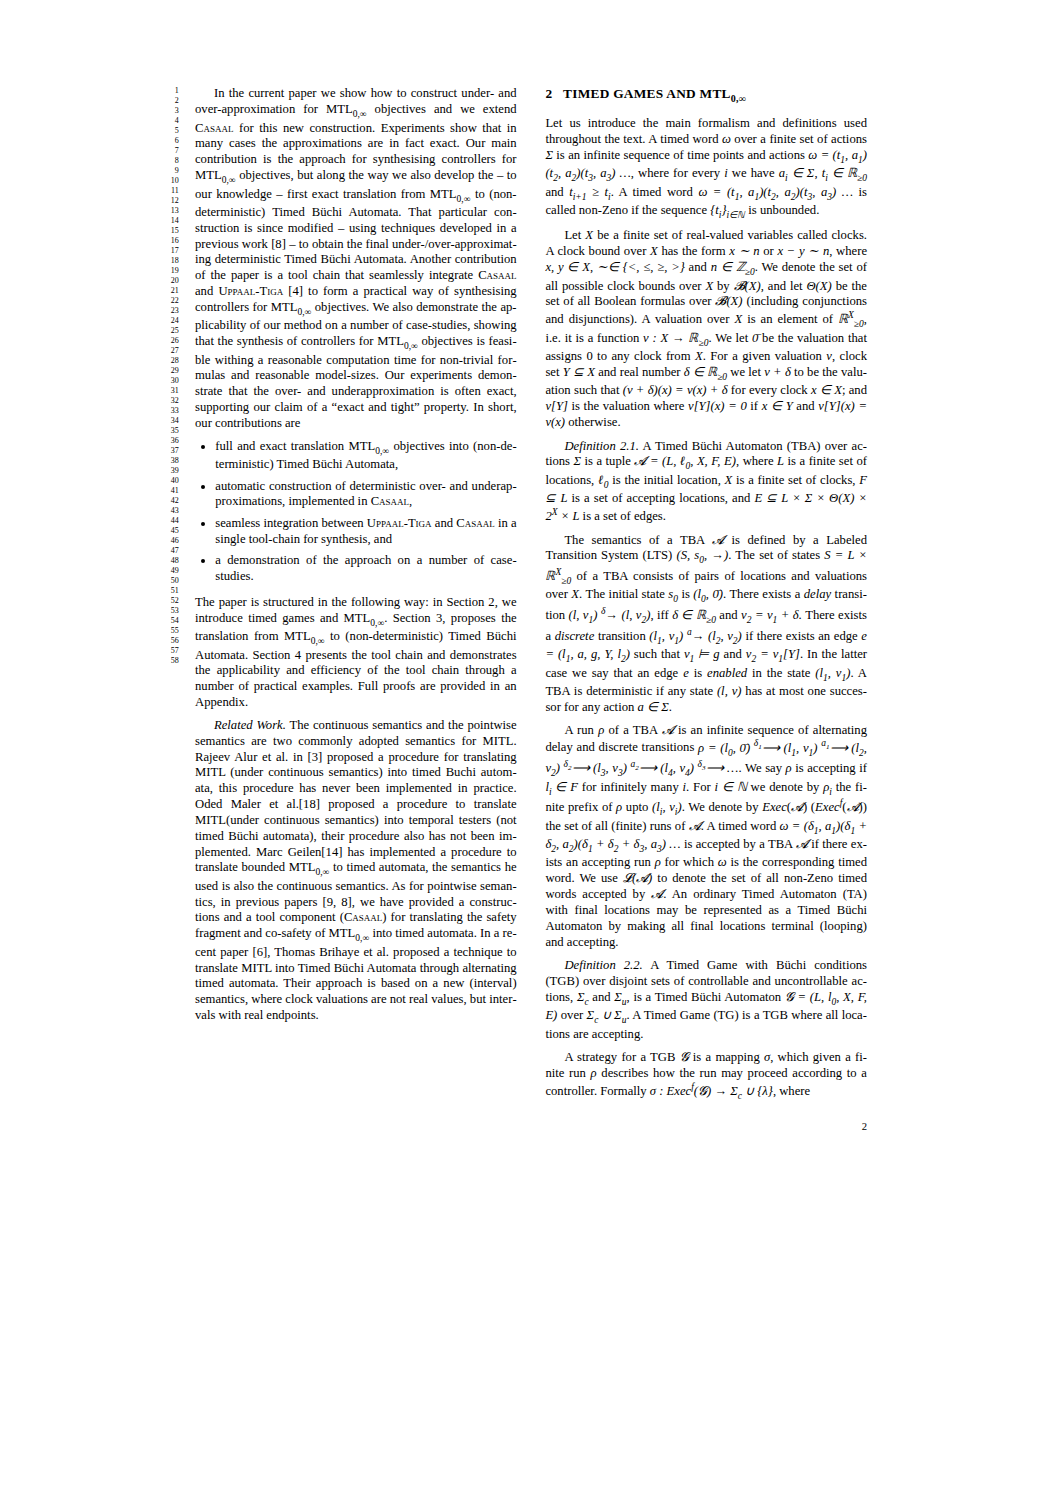1
2
3
4
5
6
7
8
9
10
11
12
13
14
15
16
17
18
19
20
21
22
23
24
25
26
27
28
29
30
31
32
33
34
35
36
37
38
39
40
41
42
43
44
45
46
47
48
49
50
51
52
53
54
55
56
57
58
In the current paper we show how to construct under- and over-approximation for MTL0,∞ objectives and we extend Casaal for this new construction. Experiments show that in many cases the approximations are in fact exact. Our main contribution is the approach for synthesising controllers for MTL0,∞ objectives, but along the way we also develop the – to our knowledge – first exact translation from MTL0,∞ to (non-deterministic) Timed Büchi Automata. That particular construction is since modified – using techniques developed in a previous work [8] – to obtain the final under-/over-approximating deterministic Timed Büchi Automata. Another contribution of the paper is a tool chain that seamlessly integrate Casaal and Uppaal-Tiga [4] to form a practical way of synthesising controllers for MTL0,∞ objectives. We also demonstrate the applicability of our method on a number of case-studies, showing that the synthesis of controllers for MTL0,∞ objectives is feasible withing a reasonable computation time for non-trivial formulas and reasonable model-sizes. Our experiments demonstrate that the over- and underapproximation is often exact, supporting our claim of a “exact and tight” property. In short, our contributions are
full and exact translation MTL0,∞ objectives into (non-deterministic) Timed Büchi Automata,
automatic construction of deterministic over- and underapproximations, implemented in Casaal,
seamless integration between Uppaal-Tiga and Casaal in a single tool-chain for synthesis, and
a demonstration of the approach on a number of case-studies.
The paper is structured in the following way: in Section 2, we introduce timed games and MTL0,∞. Section 3, proposes the translation from MTL0,∞ to (non-deterministic) Timed Büchi Automata. Section 4 presents the tool chain and demonstrates the applicability and efficiency of the tool chain through a number of practical examples. Full proofs are provided in an Appendix.
Related Work. The continuous semantics and the pointwise semantics are two commonly adopted semantics for MITL. Rajeev Alur et al. in [3] proposed a procedure for translating MITL (under continuous semantics) into timed Buchi automata, this procedure has never been implemented in practice. Oded Maler et al.[18] proposed a procedure to translate MITL(under continuous semantics) into temporal testers (not timed Büchi automata), their procedure also has not been implemented. Marc Geilen[14] has implemented a procedure to translate bounded MTL0,∞ to timed automata, the semantics he used is also the continuous semantics. As for pointwise semantics, in previous papers [9, 8], we have provided a constructions and a tool component (Casaal) for translating the safety fragment and co-safety of MTL0,∞ into timed automata. In a recent paper [6], Thomas Brihaye et al. proposed a technique to translate MITL into Timed Büchi Automata through alternating timed automata. Their approach is based on a new (interval) semantics, where clock valuations are not real values, but intervals with real endpoints.
2 Timed Games and MTL0,∞
Let us introduce the main formalism and definitions used throughout the text. A timed word ω over a finite set of actions Σ is an infinite sequence of time points and actions ω = (t1, a1)(t2, a2)(t3, a3) …, where for every i we have ai ∈ Σ, ti ∈ ℝ≥0 and ti+1 ≥ ti. A timed word ω = (t1, a1)(t2, a2)(t3, a3) … is called non-Zeno if the sequence {ti}i∈ℕ is unbounded.
Let X be a finite set of real-valued variables called clocks. A clock bound over X has the form x ∼ n or x − y ∼ n, where x, y ∈ X, ∼∈ {<, ≤, ≥, >} and n ∈ ℤ≥0. We denote the set of all possible clock bounds over X by 𝓑(X), and let Θ(X) be the set of all Boolean formulas over 𝓑(X) (including conjunctions and disjunctions). A valuation over X is an element of ℝX≥0, i.e. it is a function v : X → ℝ≥0. We let 0̄ be the valuation that assigns 0 to any clock from X. For a given valuation v, clock set Y ⊆ X and real number δ ∈ ℝ≥0 we let v + δ to be the valuation such that (v + δ)(x) = v(x) + δ for every clock x ∈ X; and v[Y] is the valuation where v[Y](x) = 0 if x ∈ Y and v[Y](x) = v(x) otherwise.
Definition 2.1. A Timed Büchi Automaton (TBA) over actions Σ is a tuple 𝓐 = (L, ℓ0, X, F, E), where L is a finite set of locations, ℓ0 is the initial location, X is a finite set of clocks, F ⊆ L is a set of accepting locations, and E ⊆ L × Σ × Θ(X) × 2X × L is a set of edges.
The semantics of a TBA 𝓐 is defined by a Labeled Transition System (LTS) (S, s0, →). The set of states S = L × ℝX≥0 of a TBA consists of pairs of locations and valuations over X. The initial state s0 is (l0, 0̄). There exists a delay transition (l, v1) δ→ (l, v2), iff δ ∈ ℝ≥0 and v2 = v1 + δ. There exists a discrete transition (l1, v1) a→ (l2, v2) if there exists an edge e = (l1, a, g, Y, l2) such that v1 ⊨ g and v2 = v1[Y]. In the latter case we say that an edge e is enabled in the state (l1, v1). A TBA is deterministic if any state (l, v) has at most one successor for any action a ∈ Σ.
A run ρ of a TBA 𝓐 is an infinite sequence of alternating delay and discrete transitions ρ = (l0, 0̄) δ1⟶ (l1, v1) a1⟶ (l2, v2) δ2⟶ (l3, v3) a2⟶ (l4, v4) δ3⟶ …. We say ρ is accepting if li ∈ F for infinitely many i. For i ∈ ℕ we denote by ρi the finite prefix of ρ upto (li, vi). We denote by Exec(𝓐) (Execf(𝓐)) the set of all (finite) runs of 𝓐. A timed word ω = (δ1, a1)(δ1 + δ2, a2)(δ1 + δ2 + δ3, a3) … is accepted by a TBA 𝓐 if there exists an accepting run ρ for which ω is the corresponding timed word. We use 𝓛(𝓐) to denote the set of all non-Zeno timed words accepted by 𝓐. An ordinary Timed Automaton (TA) with final locations may be represented as a Timed Büchi Automaton by making all final locations terminal (looping) and accepting.
Definition 2.2. A Timed Game with Büchi conditions (TGB) over disjoint sets of controllable and uncontrollable actions, Σc and Σu, is a Timed Büchi Automaton 𝓖 = (L, l0, X, F, E) over Σc ∪ Σu. A Timed Game (TG) is a TGB where all locations are accepting.
A strategy for a TGB 𝓖 is a mapping σ, which given a finite run ρ describes how the run may proceed according to a controller. Formally σ : Execf(𝓖) → Σc ∪ {λ}, where
2